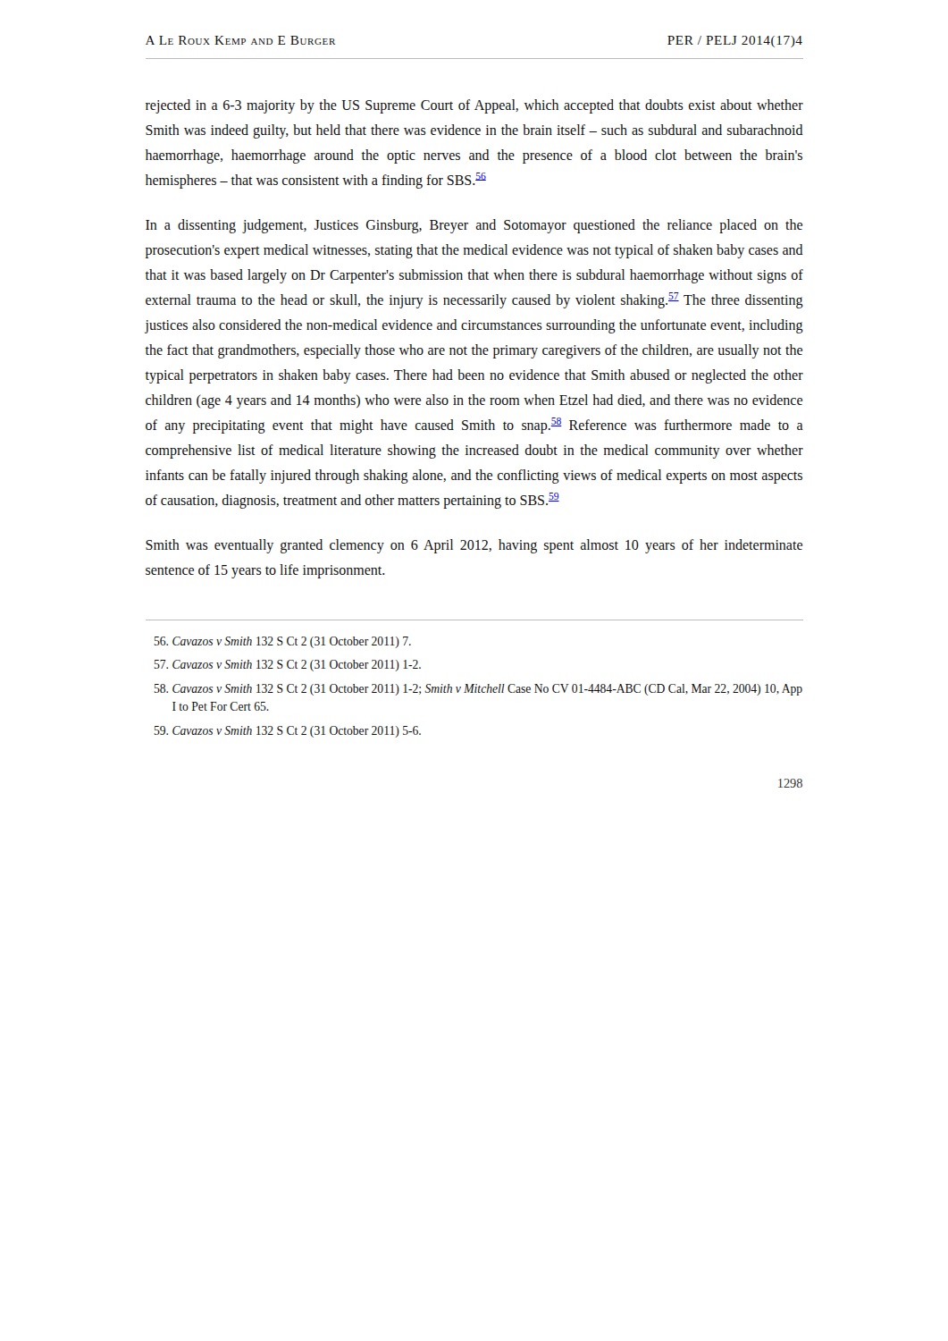A Le Roux Kemp and E Burger PER / PELJ 2014(17)4
rejected in a 6-3 majority by the US Supreme Court of Appeal, which accepted that doubts exist about whether Smith was indeed guilty, but held that there was evidence in the brain itself – such as subdural and subarachnoid haemorrhage, haemorrhage around the optic nerves and the presence of a blood clot between the brain's hemispheres – that was consistent with a finding for SBS.56
In a dissenting judgement, Justices Ginsburg, Breyer and Sotomayor questioned the reliance placed on the prosecution's expert medical witnesses, stating that the medical evidence was not typical of shaken baby cases and that it was based largely on Dr Carpenter's submission that when there is subdural haemorrhage without signs of external trauma to the head or skull, the injury is necessarily caused by violent shaking.57 The three dissenting justices also considered the non-medical evidence and circumstances surrounding the unfortunate event, including the fact that grandmothers, especially those who are not the primary caregivers of the children, are usually not the typical perpetrators in shaken baby cases. There had been no evidence that Smith abused or neglected the other children (age 4 years and 14 months) who were also in the room when Etzel had died, and there was no evidence of any precipitating event that might have caused Smith to snap.58 Reference was furthermore made to a comprehensive list of medical literature showing the increased doubt in the medical community over whether infants can be fatally injured through shaking alone, and the conflicting views of medical experts on most aspects of causation, diagnosis, treatment and other matters pertaining to SBS.59
Smith was eventually granted clemency on 6 April 2012, having spent almost 10 years of her indeterminate sentence of 15 years to life imprisonment.
Cavazos v Smith 132 S Ct 2 (31 October 2011) 7.
Cavazos v Smith 132 S Ct 2 (31 October 2011) 1-2.
Cavazos v Smith 132 S Ct 2 (31 October 2011) 1-2; Smith v Mitchell Case No CV 01-4484-ABC (CD Cal, Mar 22, 2004) 10, App I to Pet For Cert 65.
Cavazos v Smith 132 S Ct 2 (31 October 2011) 5-6.
1298